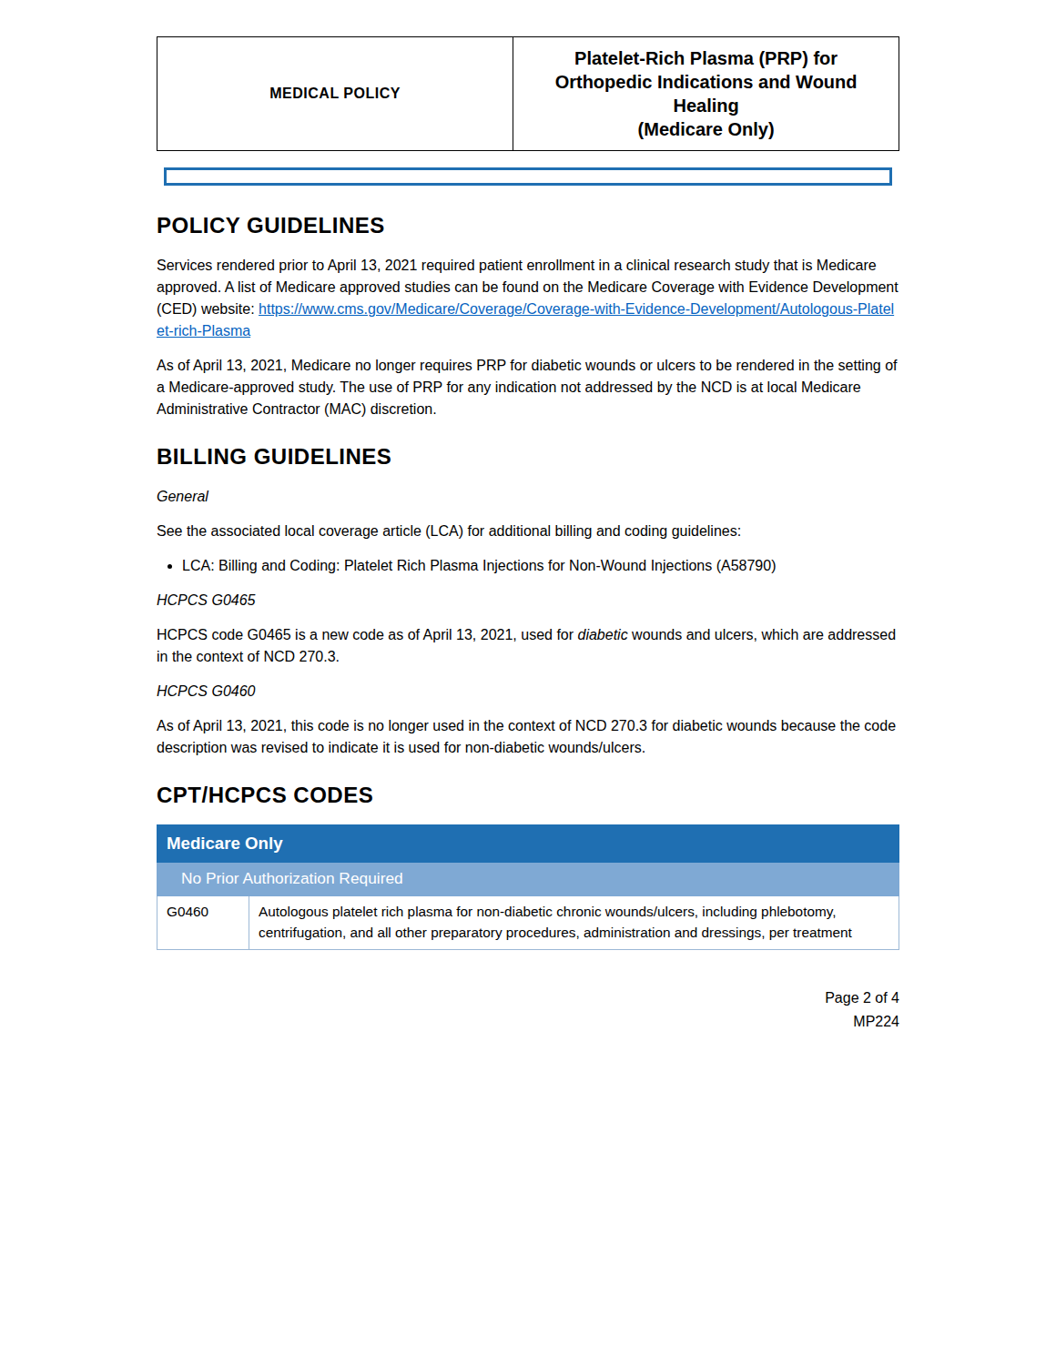| MEDICAL POLICY | Platelet-Rich Plasma (PRP) for Orthopedic Indications and Wound Healing (Medicare Only) |
POLICY GUIDELINES
Services rendered prior to April 13, 2021 required patient enrollment in a clinical research study that is Medicare approved. A list of Medicare approved studies can be found on the Medicare Coverage with Evidence Development (CED) website: https://www.cms.gov/Medicare/Coverage/Coverage-with-Evidence-Development/Autologous-Platelet-rich-Plasma
As of April 13, 2021, Medicare no longer requires PRP for diabetic wounds or ulcers to be rendered in the setting of a Medicare-approved study. The use of PRP for any indication not addressed by the NCD is at local Medicare Administrative Contractor (MAC) discretion.
BILLING GUIDELINES
General
See the associated local coverage article (LCA) for additional billing and coding guidelines:
LCA: Billing and Coding: Platelet Rich Plasma Injections for Non-Wound Injections (A58790)
HCPCS G0465
HCPCS code G0465 is a new code as of April 13, 2021, used for diabetic wounds and ulcers, which are addressed in the context of NCD 270.3.
HCPCS G0460
As of April 13, 2021, this code is no longer used in the context of NCD 270.3 for diabetic wounds because the code description was revised to indicate it is used for non-diabetic wounds/ulcers.
CPT/HCPCS CODES
| Medicare Only |
| --- |
| No Prior Authorization Required |
| G0460 | Autologous platelet rich plasma for non-diabetic chronic wounds/ulcers, including phlebotomy, centrifugation, and all other preparatory procedures, administration and dressings, per treatment |
Page 2 of 4
MP224